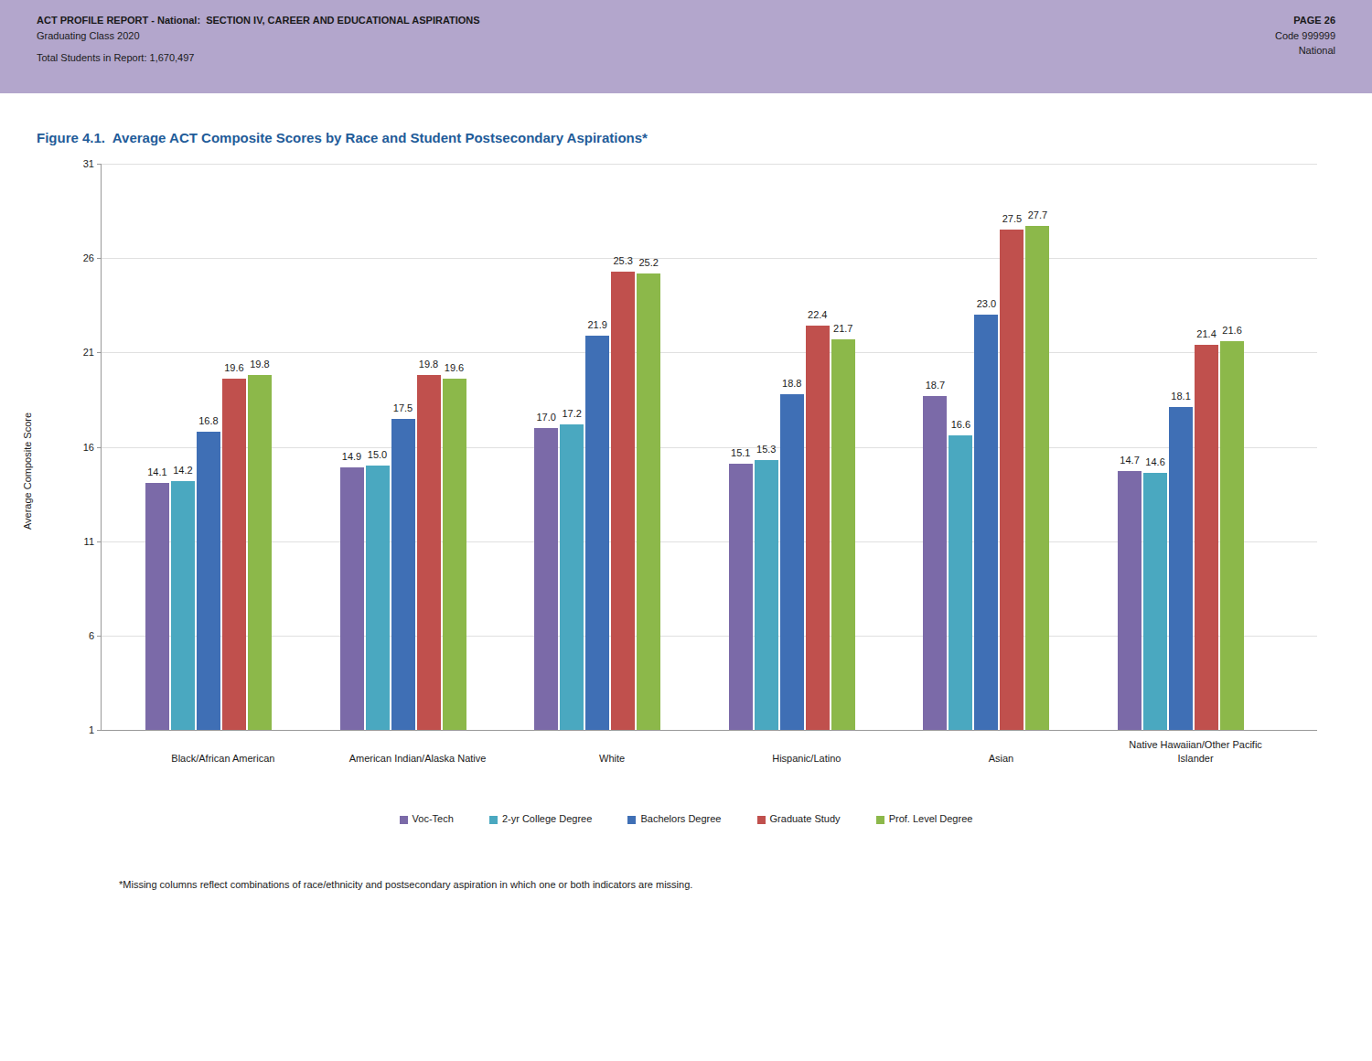ACT PROFILE REPORT - National: SECTION IV, CAREER AND EDUCATIONAL ASPIRATIONS
Graduating Class 2020
PAGE 26
Code 999999
National
Total Students in Report: 1,670,497
Figure 4.1. Average ACT Composite Scores by Race and Student Postsecondary Aspirations*
Average Composite Score
31
26
21
16
11
6
1
14.1
14.2
16.8
19.6
19.8
Black/African American
14.9
15.0
17.5
19.8
19.6
American Indian/Alaska Native
17.0
17.2
21.9
25.3
25.2
White
15.1
15.3
18.8
22.4
21.7
Hispanic/Latino
18.7
16.6
23.0
27.5
27.7
Asian
14.7
14.6
18.1
21.4
21.6
Native Hawaiian/Other Pacific
Islander
Voc-Tech 2-yr College Degree Bachelors Degree Graduate Study Prof. Level Degree
*Missing columns reflect combinations of race/ethnicity and postsecondary aspiration in which one or both indicators are missing.